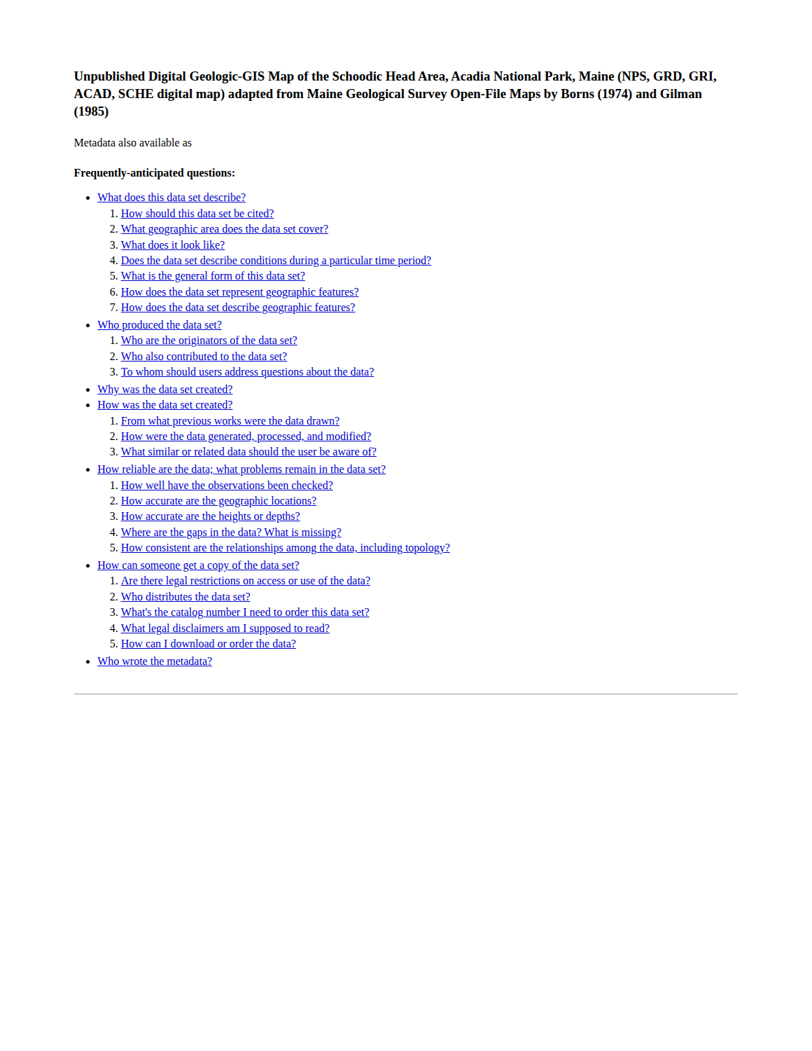Unpublished Digital Geologic-GIS Map of the Schoodic Head Area, Acadia National Park, Maine (NPS, GRD, GRI, ACAD, SCHE digital map) adapted from Maine Geological Survey Open-File Maps by Borns (1974) and Gilman (1985)
Metadata also available as
Frequently-anticipated questions:
What does this data set describe?
How should this data set be cited?
What geographic area does the data set cover?
What does it look like?
Does the data set describe conditions during a particular time period?
What is the general form of this data set?
How does the data set represent geographic features?
How does the data set describe geographic features?
Who produced the data set?
Who are the originators of the data set?
Who also contributed to the data set?
To whom should users address questions about the data?
Why was the data set created?
How was the data set created?
From what previous works were the data drawn?
How were the data generated, processed, and modified?
What similar or related data should the user be aware of?
How reliable are the data; what problems remain in the data set?
How well have the observations been checked?
How accurate are the geographic locations?
How accurate are the heights or depths?
Where are the gaps in the data? What is missing?
How consistent are the relationships among the data, including topology?
How can someone get a copy of the data set?
Are there legal restrictions on access or use of the data?
Who distributes the data set?
What's the catalog number I need to order this data set?
What legal disclaimers am I supposed to read?
How can I download or order the data?
Who wrote the metadata?